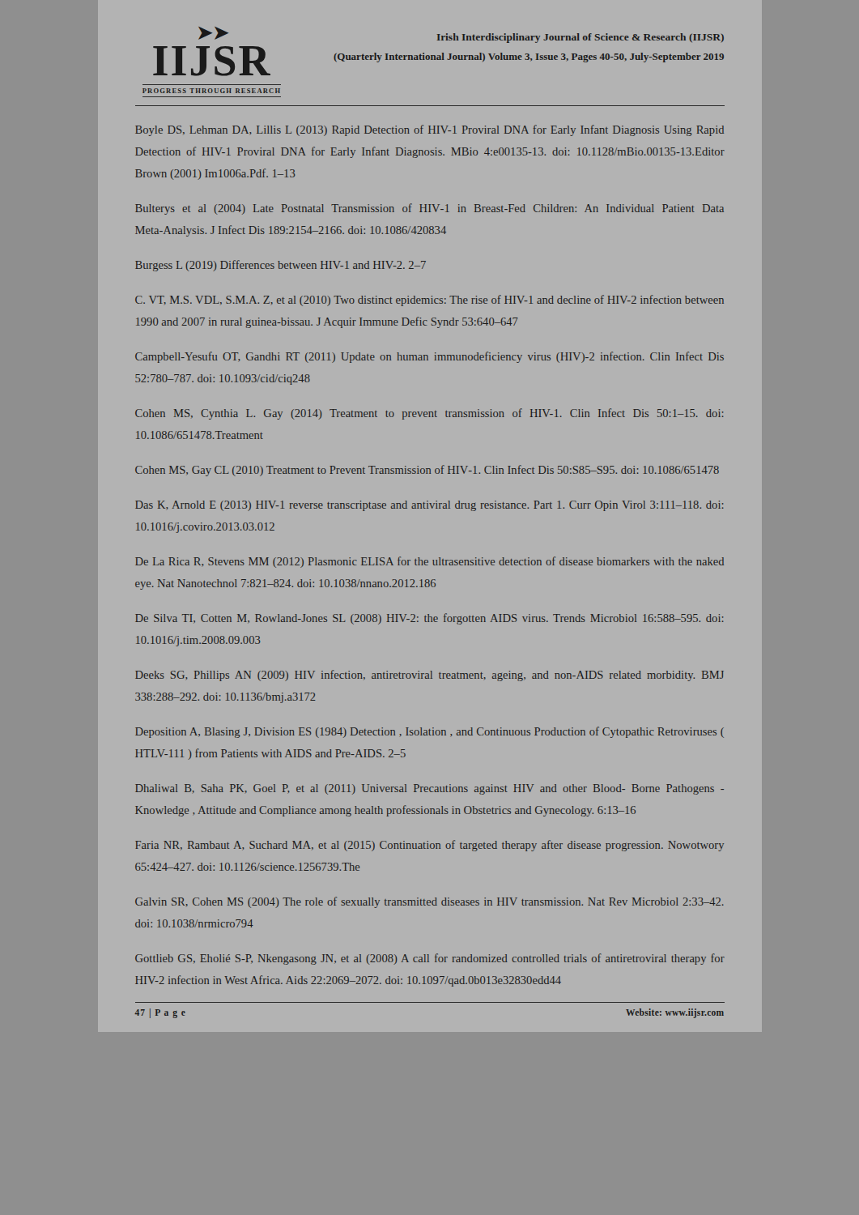➤➤ IIJSR Progress Through Research
Irish Interdisciplinary Journal of Science & Research (IIJSR)
(Quarterly International Journal) Volume 3, Issue 3, Pages 40-50, July-September 2019
Boyle DS, Lehman DA, Lillis L (2013) Rapid Detection of HIV-1 Proviral DNA for Early Infant Diagnosis Using Rapid Detection of HIV-1 Proviral DNA for Early Infant Diagnosis. MBio 4:e00135-13. doi: 10.1128/mBio.00135-13.Editor Brown (2001) Im1006a.Pdf. 1–13
Bulterys et al (2004) Late Postnatal Transmission of HIV‑1 in Breast‑Fed Children: An Individual Patient Data Meta‑Analysis. J Infect Dis 189:2154–2166. doi: 10.1086/420834
Burgess L (2019) Differences between HIV-1 and HIV-2. 2–7
C. VT, M.S. VDL, S.M.A. Z, et al (2010) Two distinct epidemics: The rise of HIV-1 and decline of HIV-2 infection between 1990 and 2007 in rural guinea-bissau. J Acquir Immune Defic Syndr 53:640–647
Campbell-Yesufu OT, Gandhi RT (2011) Update on human immunodeficiency virus (HIV)-2 infection. Clin Infect Dis 52:780–787. doi: 10.1093/cid/ciq248
Cohen MS, Cynthia L. Gay (2014) Treatment to prevent transmission of HIV-1. Clin Infect Dis 50:1–15. doi: 10.1086/651478.Treatment
Cohen MS, Gay CL (2010) Treatment to Prevent Transmission of HIV‑1. Clin Infect Dis 50:S85–S95. doi: 10.1086/651478
Das K, Arnold E (2013) HIV-1 reverse transcriptase and antiviral drug resistance. Part 1. Curr Opin Virol 3:111–118. doi: 10.1016/j.coviro.2013.03.012
De La Rica R, Stevens MM (2012) Plasmonic ELISA for the ultrasensitive detection of disease biomarkers with the naked eye. Nat Nanotechnol 7:821–824. doi: 10.1038/nnano.2012.186
De Silva TI, Cotten M, Rowland-Jones SL (2008) HIV-2: the forgotten AIDS virus. Trends Microbiol 16:588–595. doi: 10.1016/j.tim.2008.09.003
Deeks SG, Phillips AN (2009) HIV infection, antiretroviral treatment, ageing, and non-AIDS related morbidity. BMJ 338:288–292. doi: 10.1136/bmj.a3172
Deposition A, Blasing J, Division ES (1984) Detection , Isolation , and Continuous Production of Cytopathic Retroviruses ( HTLV-111 ) from Patients with AIDS and Pre-AIDS. 2–5
Dhaliwal B, Saha PK, Goel P, et al (2011) Universal Precautions against HIV and other Blood- Borne Pathogens - Knowledge , Attitude and Compliance among health professionals in Obstetrics and Gynecology. 6:13–16
Faria NR, Rambaut A, Suchard MA, et al (2015) Continuation of targeted therapy after disease progression. Nowotwory 65:424–427. doi: 10.1126/science.1256739.The
Galvin SR, Cohen MS (2004) The role of sexually transmitted diseases in HIV transmission. Nat Rev Microbiol 2:33–42. doi: 10.1038/nrmicro794
Gottlieb GS, Eholié S-P, Nkengasong JN, et al (2008) A call for randomized controlled trials of antiretroviral therapy for HIV-2 infection in West Africa. Aids 22:2069–2072. doi: 10.1097/qad.0b013e32830edd44
47 | P a g e Website: www.iijsr.com